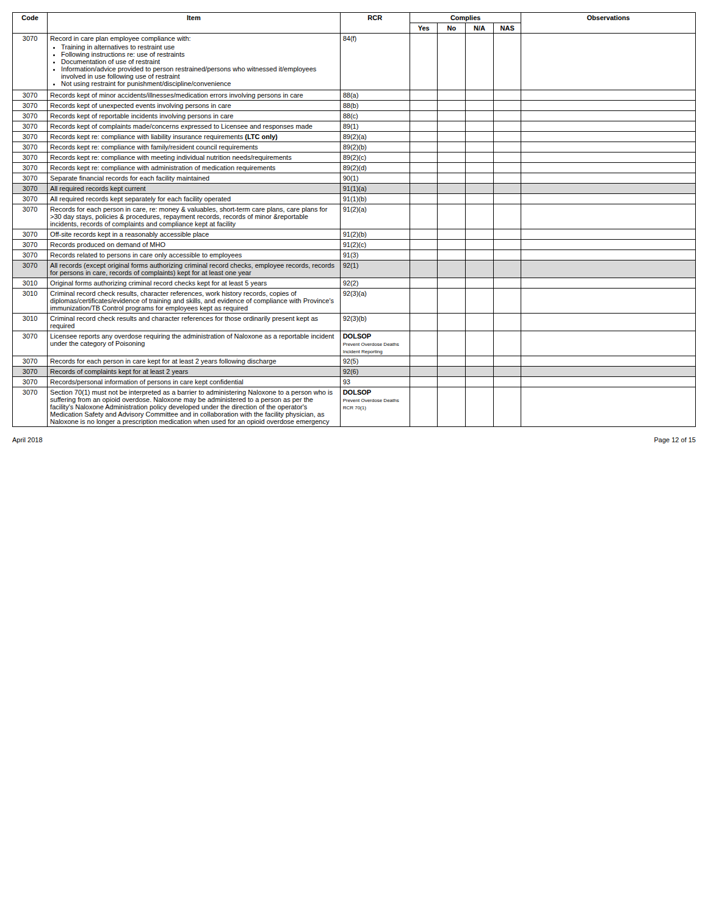| Code | Item | RCR | Complies | Observations |
| --- | --- | --- | --- | --- |
| Yes | No | N/A | NAS |
| 3070 | Record in care plan employee compliance with: Training in alternatives to restraint use Following instructions re: use of restraints Documentation of use of restraint Information/advice provided to person restrained/persons who witnessed it/employees involved in use following use of restraint Not using restraint for punishment/discipline/convenience | 84(f) | | | | | |
| 3070 | Records kept of minor accidents/illnesses/medication errors involving persons in care | 88(a) | | | | | |
| 3070 | Records kept of unexpected events involving persons in care | 88(b) | | | | | |
| 3070 | Records kept of reportable incidents involving persons in care | 88(c) | | | | | |
| 3070 | Records kept of complaints made/concerns expressed to Licensee and responses made | 89(1) | | | | | |
| 3070 | Records kept re: compliance with liability insurance requirements (LTC only) | 89(2)(a) | | | | | |
| 3070 | Records kept re: compliance with family/resident council requirements | 89(2)(b) | | | | | |
| 3070 | Records kept re: compliance with meeting individual nutrition needs/requirements | 89(2)(c) | | | | | |
| 3070 | Records kept re: compliance with administration of medication requirements | 89(2)(d) | | | | | |
| 3070 | Separate financial records for each facility maintained | 90(1) | | | | | |
| 3070 | All required records kept current | 91(1)(a) | | | | | |
| 3070 | All required records kept separately for each facility operated | 91(1)(b) | | | | | |
| 3070 | Records for each person in care, re: money & valuables, short-term care plans, care plans for >30 day stays, policies & procedures, repayment records, records of minor &reportable incidents, records of complaints and compliance kept at facility | 91(2)(a) | | | | | |
| 3070 | Off-site records kept in a reasonably accessible place | 91(2)(b) | | | | | |
| 3070 | Records produced on demand of MHO | 91(2)(c) | | | | | |
| 3070 | Records related to persons in care only accessible to employees | 91(3) | | | | | |
| 3070 | All records (except original forms authorizing criminal record checks, employee records, records for persons in care, records of complaints) kept for at least one year | 92(1) | | | | | |
| 3010 | Original forms authorizing criminal record checks kept for at least 5 years | 92(2) | | | | | |
| 3010 | Criminal record check results, character references, work history records, copies of diplomas/certificates/evidence of training and skills, and evidence of compliance with Province's immunization/TB Control programs for employees kept as required | 92(3)(a) | | | | | |
| 3010 | Criminal record check results and character references for those ordinarily present kept as required | 92(3)(b) | | | | | |
| 3070 | Licensee reports any overdose requiring the administration of Naloxone as a reportable incident under the category of Poisoning | DOLSOP Prevent Overdose Deaths Incident Reporting | | | | | |
| 3070 | Records for each person in care kept for at least 2 years following discharge | 92(5) | | | | | |
| 3070 | Records of complaints kept for at least 2 years | 92(6) | | | | | |
| 3070 | Records/personal information of persons in care kept confidential | 93 | | | | | |
| 3070 | Section 70(1) must not be interpreted as a barrier to administering Naloxone to a person who is suffering from an opioid overdose. Naloxone may be administered to a person as per the facility's Naloxone Administration policy developed under the direction of the operator's Medication Safety and Advisory Committee and in collaboration with the facility physician, as Naloxone is no longer a prescription medication when used for an opioid overdose emergency | DOLSOP Prevent Overdose Deaths RCR 70(1) | | | | | |
April 2018
Page 12 of 15